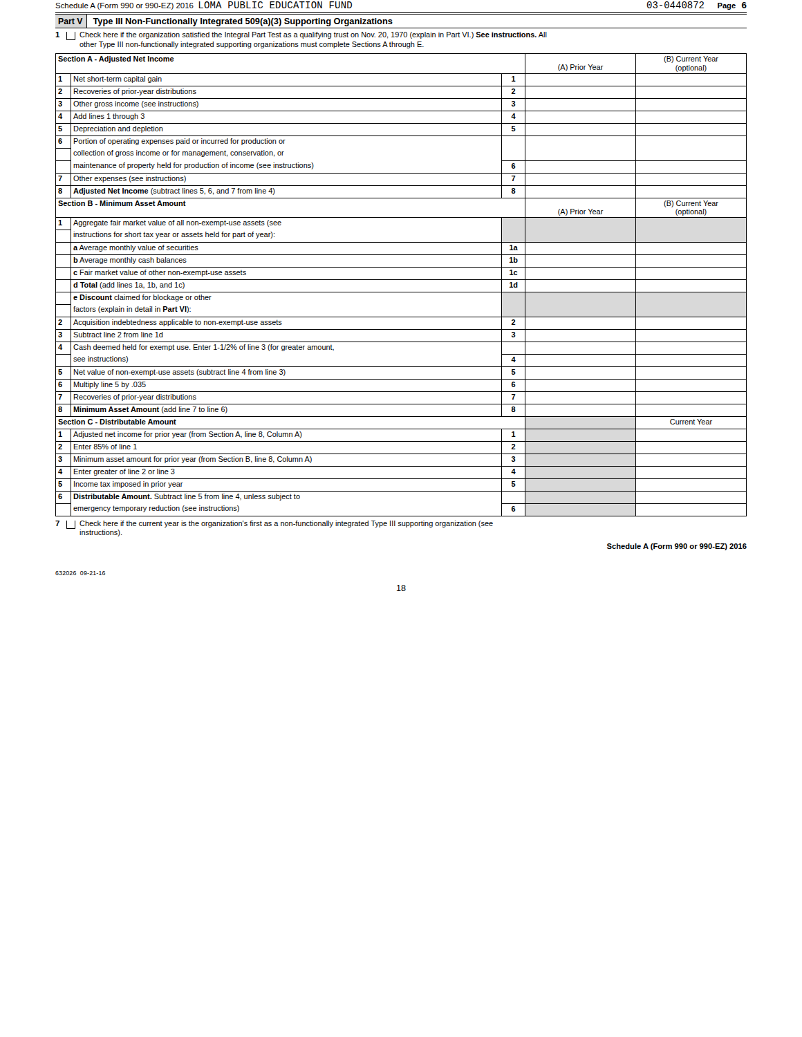Schedule A (Form 990 or 990-EZ) 2016 LOMA PUBLIC EDUCATION FUND
03-0440872 Page 6
Part V
Type III Non-Functionally Integrated 509(a)(3) Supporting Organizations
1
Check here if the organization satisfied the Integral Part Test as a qualifying trust on Nov. 20, 1970 (explain in Part VI.) See instructions. All other Type III non-functionally integrated supporting organizations must complete Sections A through E.
| Section A - Adjusted Net Income | | (A) Prior Year | (B) Current Year (optional) |
| 1 | Net short-term capital gain | 1 | | |
| 2 | Recoveries of prior-year distributions | 2 | | |
| 3 | Other gross income (see instructions) | 3 | | |
| 4 | Add lines 1 through 3 | 4 | | |
| 5 | Depreciation and depletion | 5 | | |
| 6 | Portion of operating expenses paid or incurred for production or | | | |
| | collection of gross income or for management, conservation, or | | | |
| | maintenance of property held for production of income (see instructions) | 6 | | |
| 7 | Other expenses (see instructions) | 7 | | |
| 8 | Adjusted Net Income (subtract lines 5, 6, and 7 from line 4) | 8 | | |
| Section B - Minimum Asset Amount | | (A) Prior Year | (B) Current Year (optional) |
| 1 | Aggregate fair market value of all non-exempt-use assets (see | | | |
| | instructions for short tax year or assets held for part of year): | | | |
| | a Average monthly value of securities | 1a | | |
| | b Average monthly cash balances | 1b | | |
| | c Fair market value of other non-exempt-use assets | 1c | | |
| | d Total (add lines 1a, 1b, and 1c) | 1d | | |
| | e Discount claimed for blockage or other | | | |
| | factors (explain in detail in Part VI ): | | | |
| 2 | Acquisition indebtedness applicable to non-exempt-use assets | 2 | | |
| 3 | Subtract line 2 from line 1d | 3 | | |
| 4 | Cash deemed held for exempt use. Enter 1-1/2% of line 3 (for greater amount, | | | |
| | see instructions) | 4 | | |
| 5 | Net value of non-exempt-use assets (subtract line 4 from line 3) | 5 | | |
| 6 | Multiply line 5 by .035 | 6 | | |
| 7 | Recoveries of prior-year distributions | 7 | | |
| 8 | Minimum Asset Amount (add line 7 to line 6) | 8 | | |
| Section C - Distributable Amount | | | Current Year |
| 1 | Adjusted net income for prior year (from Section A, line 8, Column A) | 1 | | |
| 2 | Enter 85% of line 1 | 2 | | |
| 3 | Minimum asset amount for prior year (from Section B, line 8, Column A) | 3 | | |
| 4 | Enter greater of line 2 or line 3 | 4 | | |
| 5 | Income tax imposed in prior year | 5 | | |
| 6 | Distributable Amount. Subtract line 5 from line 4, unless subject to | | | |
| | emergency temporary reduction (see instructions) | 6 | | |
7
Check here if the current year is the organization's first as a non-functionally integrated Type III supporting organization (see instructions).
Schedule A (Form 990 or 990-EZ) 2016
632026 09-21-16
18